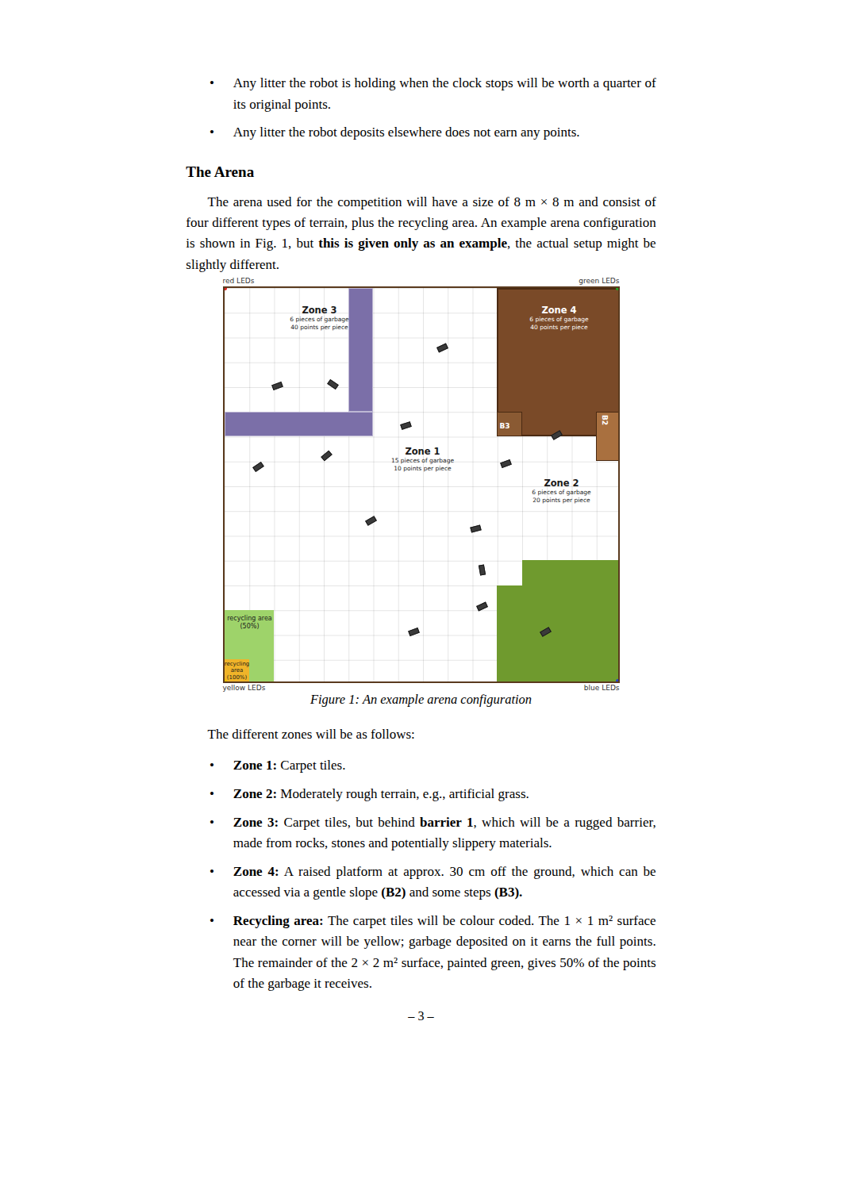Any litter the robot is holding when the clock stops will be worth a quarter of its original points.
Any litter the robot deposits elsewhere does not earn any points.
The Arena
The arena used for the competition will have a size of 8 m × 8 m and consist of four different types of terrain, plus the recycling area. An example arena configuration is shown in Fig. 1, but this is given only as an example, the actual setup might be slightly different.
red LEDs green LEDs yellow LEDs blue LEDs
Zone 3 6 pieces of garbage 40 points per piece
Zone 4 6 pieces of garbage 40 points per piece
Zone 1 15 pieces of garbage 10 points per piece
Zone 2 6 pieces of garbage 20 points per piece
B3 B2
recycling area
(50%)
recycling
area
(100%)
Figure 1: An example arena configuration
The different zones will be as follows:
Zone 1: Carpet tiles.
Zone 2: Moderately rough terrain, e.g., artificial grass.
Zone 3: Carpet tiles, but behind barrier 1, which will be a rugged barrier, made from rocks, stones and potentially slippery materials.
Zone 4: A raised platform at approx. 30 cm off the ground, which can be accessed via a gentle slope (B2) and some steps (B3).
Recycling area: The carpet tiles will be colour coded. The 1 × 1 m² surface near the corner will be yellow; garbage deposited on it earns the full points. The remainder of the 2 × 2 m² surface, painted green, gives 50% of the points of the garbage it receives.
– 3 –